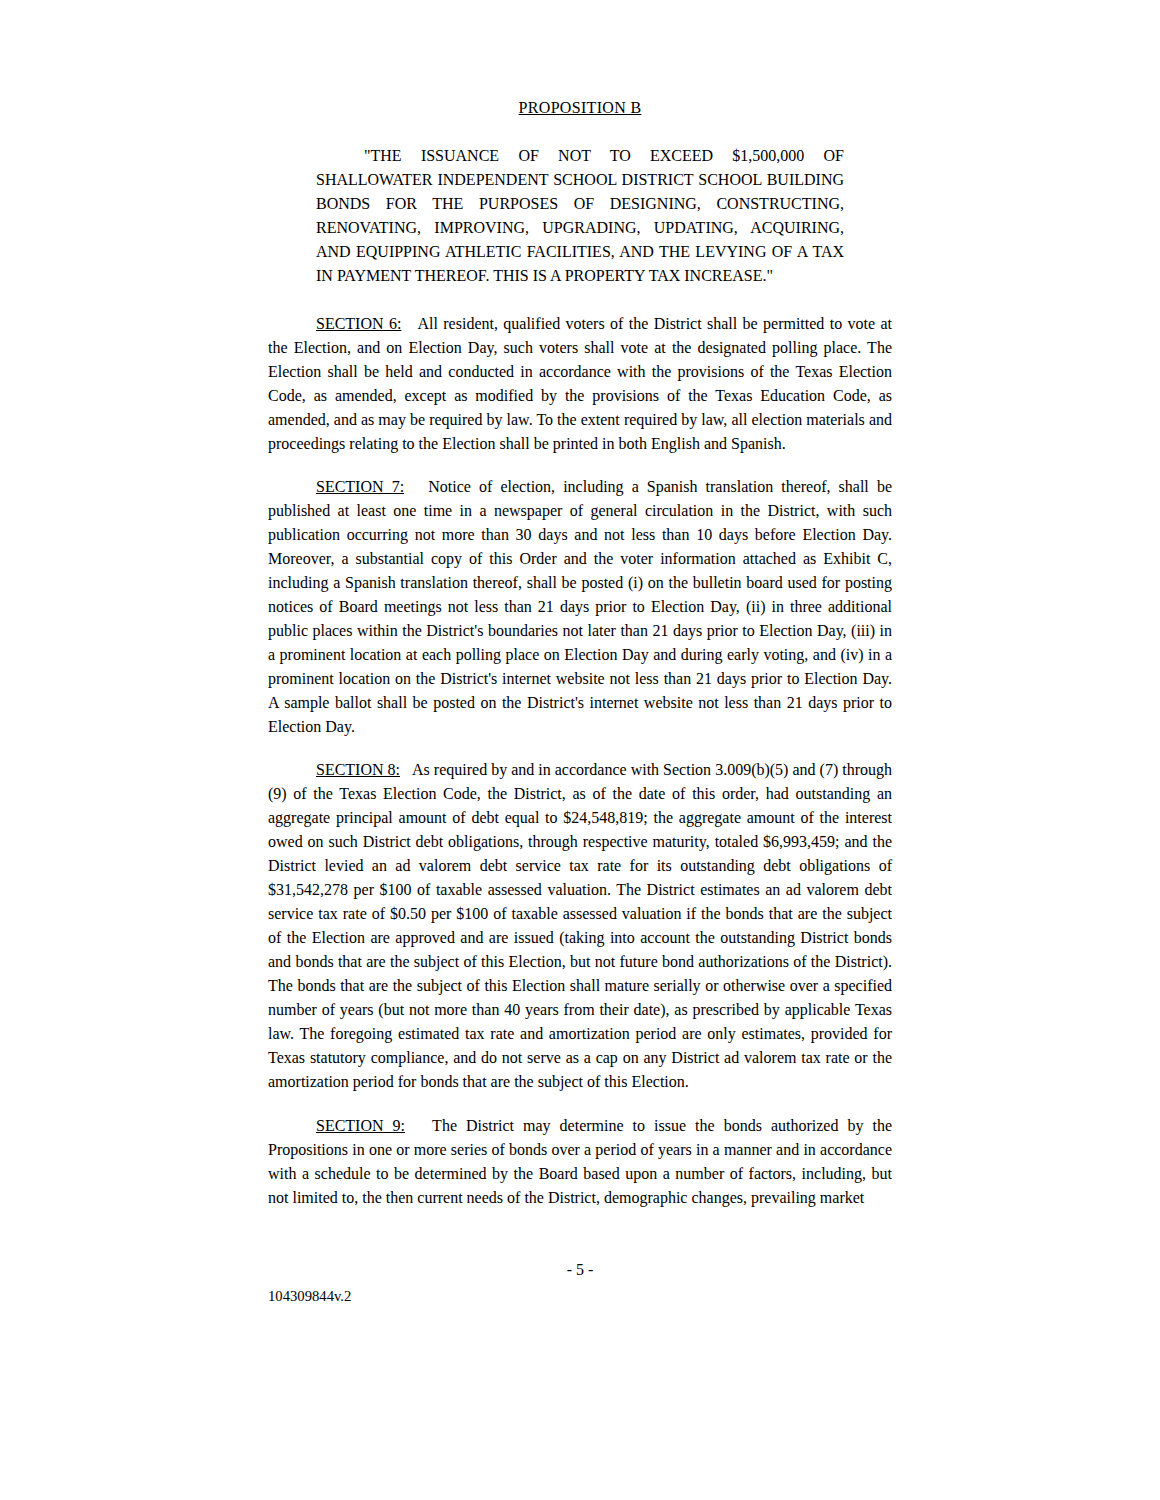PROPOSITION B
"THE ISSUANCE OF NOT TO EXCEED $1,500,000 OF SHALLOWATER INDEPENDENT SCHOOL DISTRICT SCHOOL BUILDING BONDS FOR THE PURPOSES OF DESIGNING, CONSTRUCTING, RENOVATING, IMPROVING, UPGRADING, UPDATING, ACQUIRING, AND EQUIPPING ATHLETIC FACILITIES, AND THE LEVYING OF A TAX IN PAYMENT THEREOF. THIS IS A PROPERTY TAX INCREASE."
SECTION 6: All resident, qualified voters of the District shall be permitted to vote at the Election, and on Election Day, such voters shall vote at the designated polling place. The Election shall be held and conducted in accordance with the provisions of the Texas Election Code, as amended, except as modified by the provisions of the Texas Education Code, as amended, and as may be required by law. To the extent required by law, all election materials and proceedings relating to the Election shall be printed in both English and Spanish.
SECTION 7: Notice of election, including a Spanish translation thereof, shall be published at least one time in a newspaper of general circulation in the District, with such publication occurring not more than 30 days and not less than 10 days before Election Day. Moreover, a substantial copy of this Order and the voter information attached as Exhibit C, including a Spanish translation thereof, shall be posted (i) on the bulletin board used for posting notices of Board meetings not less than 21 days prior to Election Day, (ii) in three additional public places within the District's boundaries not later than 21 days prior to Election Day, (iii) in a prominent location at each polling place on Election Day and during early voting, and (iv) in a prominent location on the District's internet website not less than 21 days prior to Election Day. A sample ballot shall be posted on the District's internet website not less than 21 days prior to Election Day.
SECTION 8: As required by and in accordance with Section 3.009(b)(5) and (7) through (9) of the Texas Election Code, the District, as of the date of this order, had outstanding an aggregate principal amount of debt equal to $24,548,819; the aggregate amount of the interest owed on such District debt obligations, through respective maturity, totaled $6,993,459; and the District levied an ad valorem debt service tax rate for its outstanding debt obligations of $31,542,278 per $100 of taxable assessed valuation. The District estimates an ad valorem debt service tax rate of $0.50 per $100 of taxable assessed valuation if the bonds that are the subject of the Election are approved and are issued (taking into account the outstanding District bonds and bonds that are the subject of this Election, but not future bond authorizations of the District). The bonds that are the subject of this Election shall mature serially or otherwise over a specified number of years (but not more than 40 years from their date), as prescribed by applicable Texas law. The foregoing estimated tax rate and amortization period are only estimates, provided for Texas statutory compliance, and do not serve as a cap on any District ad valorem tax rate or the amortization period for bonds that are the subject of this Election.
SECTION 9: The District may determine to issue the bonds authorized by the Propositions in one or more series of bonds over a period of years in a manner and in accordance with a schedule to be determined by the Board based upon a number of factors, including, but not limited to, the then current needs of the District, demographic changes, prevailing market
- 5 -
104309844v.2